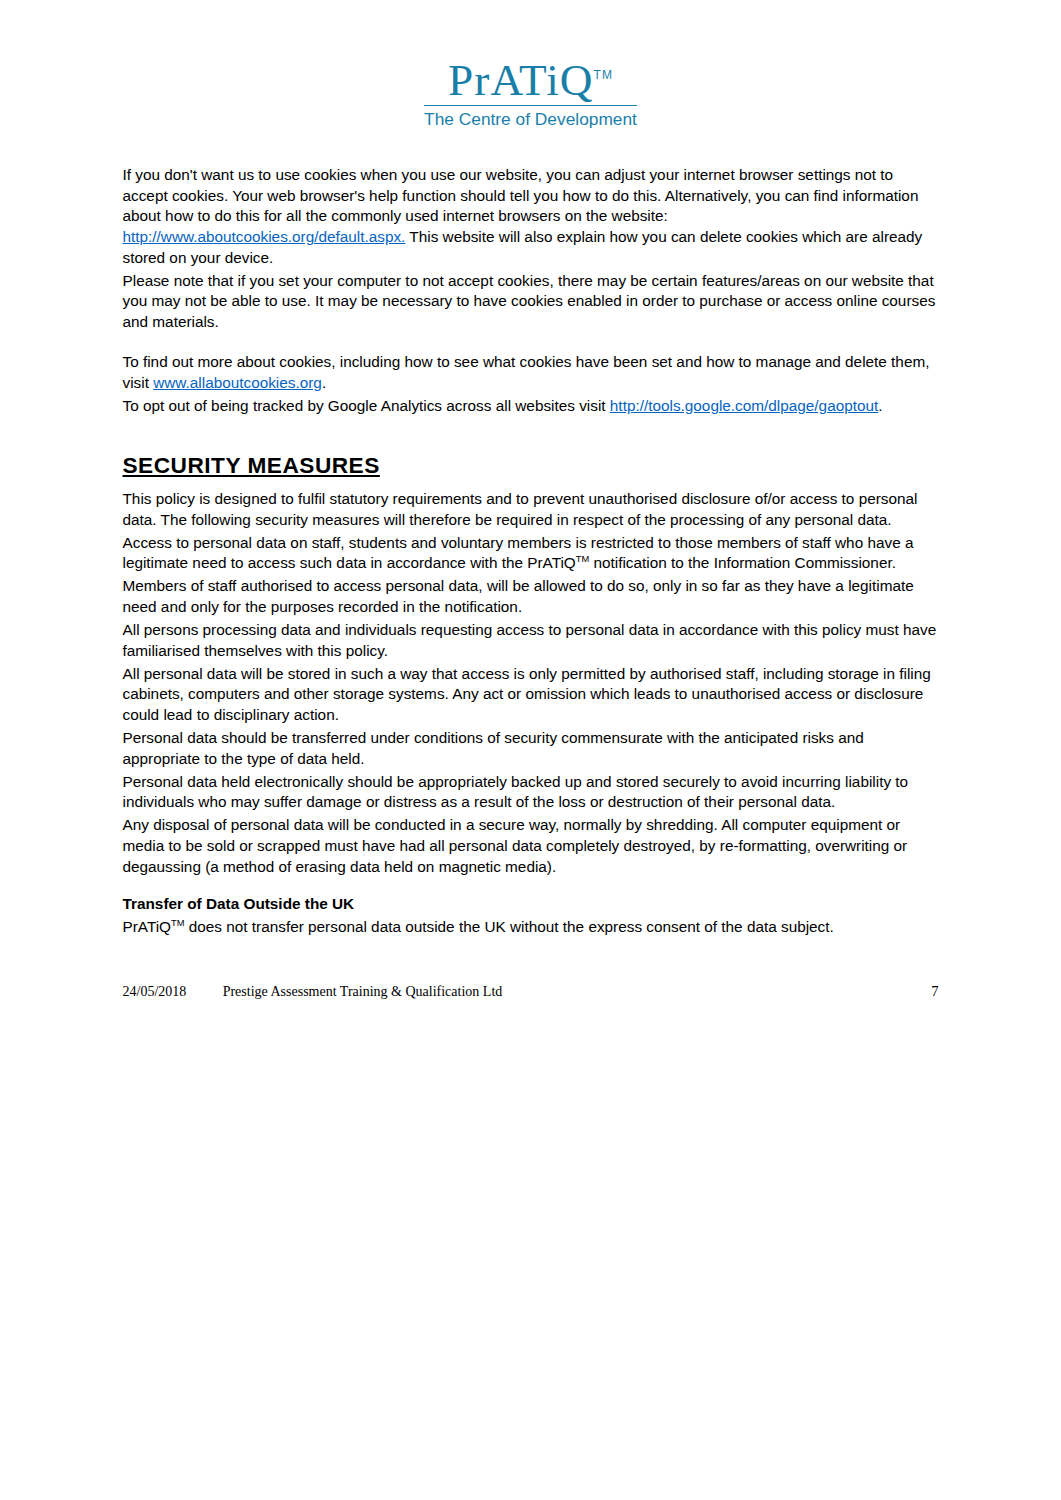PrATiQTM
The Centre of Development
If you don't want us to use cookies when you use our website, you can adjust your internet browser settings not to accept cookies. Your web browser's help function should tell you how to do this. Alternatively, you can find information about how to do this for all the commonly used internet browsers on the website: http://www.aboutcookies.org/default.aspx. This website will also explain how you can delete cookies which are already stored on your device.
Please note that if you set your computer to not accept cookies, there may be certain features/areas on our website that you may not be able to use. It may be necessary to have cookies enabled in order to purchase or access online courses and materials.
To find out more about cookies, including how to see what cookies have been set and how to manage and delete them, visit www.allaboutcookies.org.
To opt out of being tracked by Google Analytics across all websites visit http://tools.google.com/dlpage/gaoptout.
SECURITY MEASURES
This policy is designed to fulfil statutory requirements and to prevent unauthorised disclosure of/or access to personal data. The following security measures will therefore be required in respect of the processing of any personal data.
Access to personal data on staff, students and voluntary members is restricted to those members of staff who have a legitimate need to access such data in accordance with the PrATiQTM notification to the Information Commissioner.
Members of staff authorised to access personal data, will be allowed to do so, only in so far as they have a legitimate need and only for the purposes recorded in the notification.
All persons processing data and individuals requesting access to personal data in accordance with this policy must have familiarised themselves with this policy.
All personal data will be stored in such a way that access is only permitted by authorised staff, including storage in filing cabinets, computers and other storage systems. Any act or omission which leads to unauthorised access or disclosure could lead to disciplinary action.
Personal data should be transferred under conditions of security commensurate with the anticipated risks and appropriate to the type of data held.
Personal data held electronically should be appropriately backed up and stored securely to avoid incurring liability to individuals who may suffer damage or distress as a result of the loss or destruction of their personal data.
Any disposal of personal data will be conducted in a secure way, normally by shredding. All computer equipment or media to be sold or scrapped must have had all personal data completely destroyed, by re-formatting, overwriting or degaussing (a method of erasing data held on magnetic media).
Transfer of Data Outside the UK
PrATiQTM does not transfer personal data outside the UK without the express consent of the data subject.
24/05/2018 Prestige Assessment Training & Qualification Ltd
7